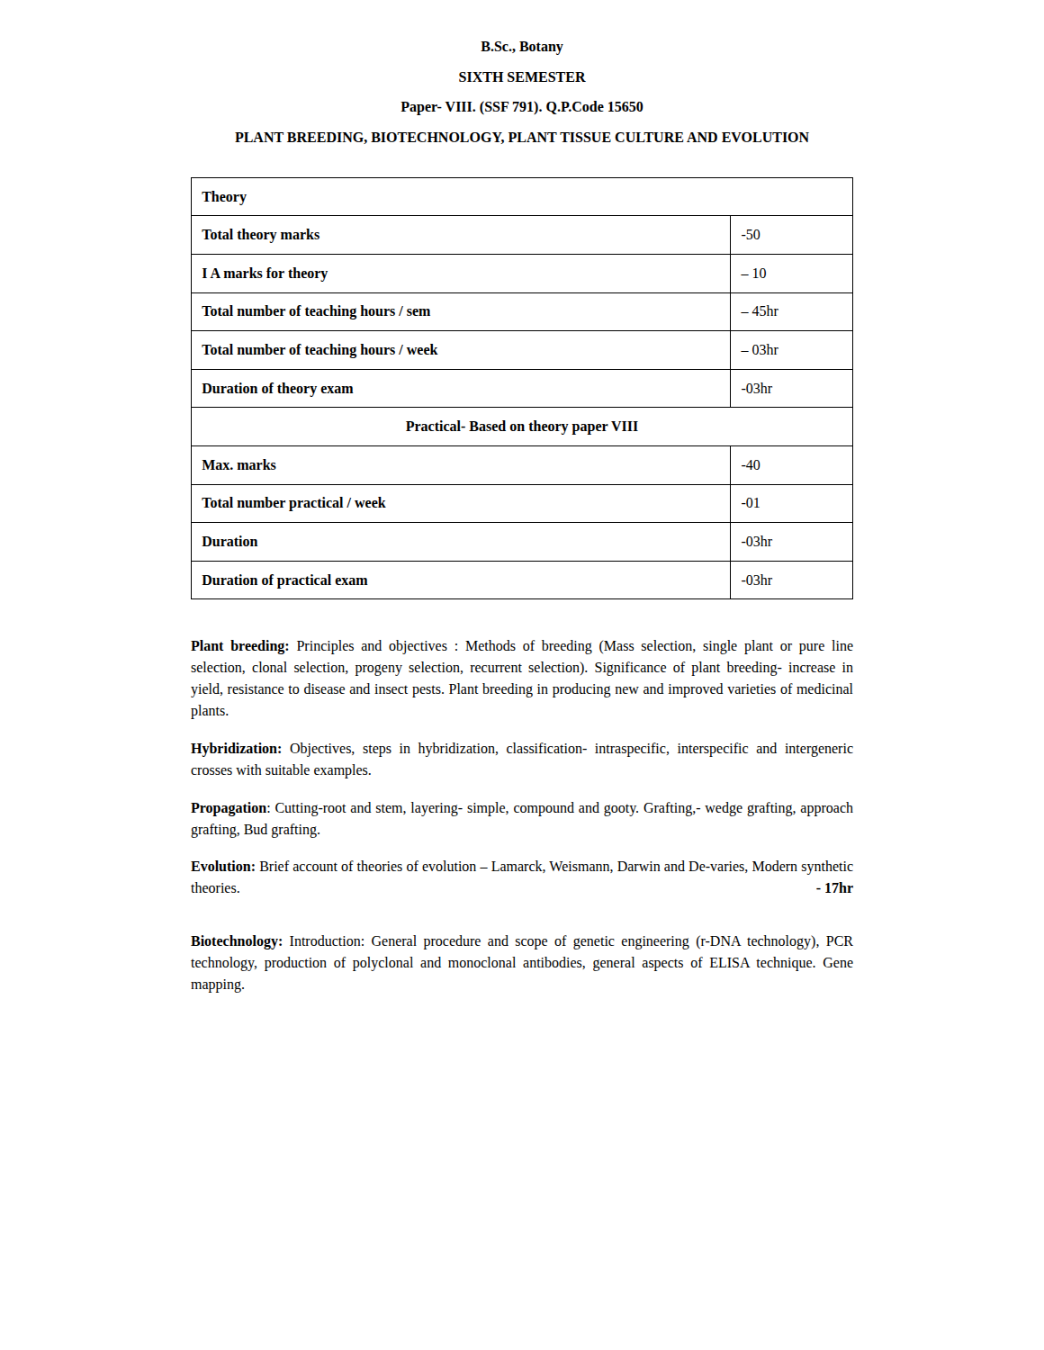B.Sc., Botany
SIXTH SEMESTER
Paper- VIII. (SSF 791). Q.P.Code 15650
PLANT BREEDING, BIOTECHNOLOGY, PLANT TISSUE CULTURE AND EVOLUTION
| Theory |
| Total theory marks | -50 |
| I A marks for theory | – 10 |
| Total number of teaching hours / sem | – 45hr |
| Total number of teaching hours / week | – 03hr |
| Duration of theory exam | -03hr |
| Practical- Based on theory paper VIII |
| Max. marks | -40 |
| Total number practical / week | -01 |
| Duration | -03hr |
| Duration of practical exam | -03hr |
Plant breeding: Principles and objectives : Methods of breeding (Mass selection, single plant or pure line selection, clonal selection, progeny selection, recurrent selection). Significance of plant breeding- increase in yield, resistance to disease and insect pests. Plant breeding in producing new and improved varieties of medicinal plants.
Hybridization: Objectives, steps in hybridization, classification- intraspecific, interspecific and intergeneric crosses with suitable examples.
Propagation: Cutting-root and stem, layering- simple, compound and gooty. Grafting,- wedge grafting, approach grafting, Bud grafting.
Evolution: Brief account of theories of evolution – Lamarck, Weismann, Darwin and De-varies, Modern synthetic theories. - 17hr
Biotechnology: Introduction: General procedure and scope of genetic engineering (r-DNA technology), PCR technology, production of polyclonal and monoclonal antibodies, general aspects of ELISA technique. Gene mapping.